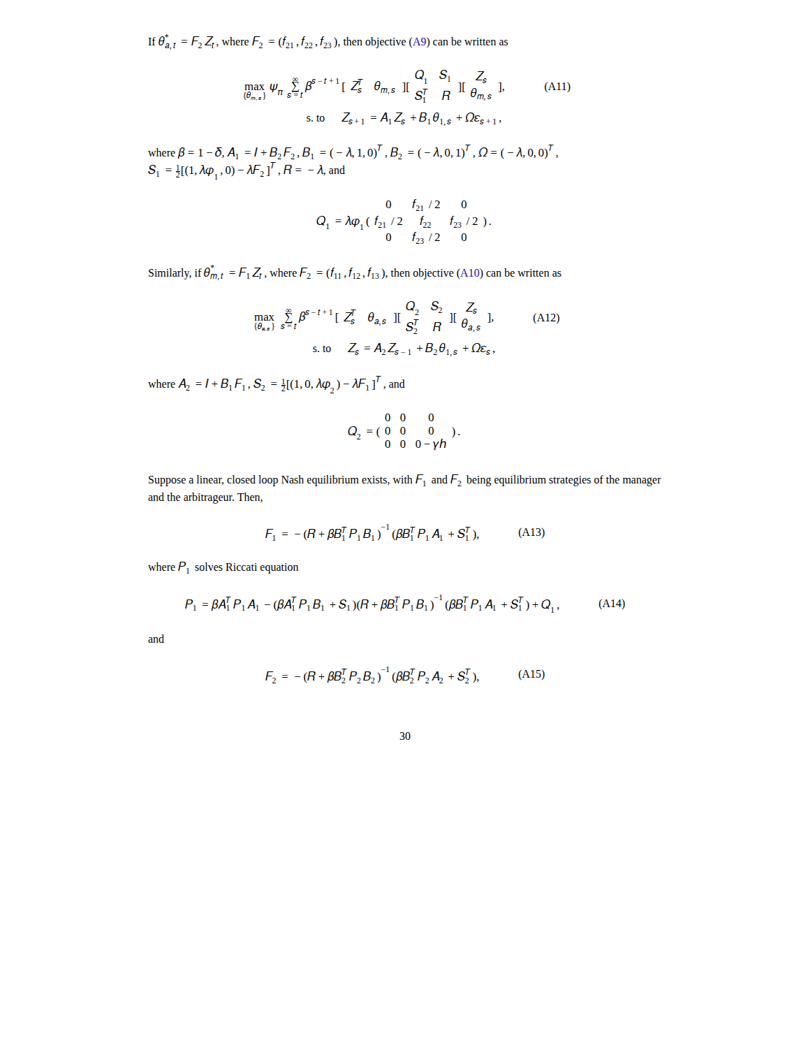If θa,t*=F2Zt, where F2=(f21,f22,f23), then objective (A9) can be written as
max {θm,s} ψπ ∑ s=t ∞ βs−t+1 [ ZsT θm,s ] [ Q1S1 S1TR ] [ Zs θm,s ] ,
(A11)
s. to Zs+1 = A1Zs + B1θ1,s + Ωεs+1 ,
where β=1−δ, A1=I+B2F2, B1=(−λ,1,0)T, B2=(−λ,0,1)T, Ω=(−λ,0,0)T, S1=12[(1,λφ1,0)−λF2]T, R=−λ, and
Q1 = λφ1 ( 0 f21/2 0 f21/2 f22 f23/2 0 f23/2 0 ) .
Similarly, if θm,t*=F1Zt, where F2=(f11,f12,f13), then objective (A10) can be written as
max {θa,s} ∑ s=t ∞ βs−t+1 [ ZsT θa,s ] [ Q2S2 S2TR ] [ Zs θa,s ] ,
(A12)
s. to Zs = A2Zs−1 + B2θ1,s + Ωεs ,
where A2=I+B1F1, S2=12[(1,0,λφ2)−λF1]T, and
Q2 = ( 000 000 000−γh ) .
Suppose a linear, closed loop Nash equilibrium exists, with F1 and F2 being equilibrium strategies of the manager and the arbitrageur. Then,
F1 = − (R+βB1TP1B1) −1 ( βB1TP1A1 + S1T ) ,
(A13)
where P1 solves Riccati equation
P1 = βA1TP1A1 − (βA1TP1B1+S1) (R+βB1TP1B1) −1 (βB1TP1A1+S1T) + Q1 ,
(A14)
and
F2 = − (R+βB2TP2B2) −1 ( βB2TP2A2 + S2T ) ,
(A15)
30